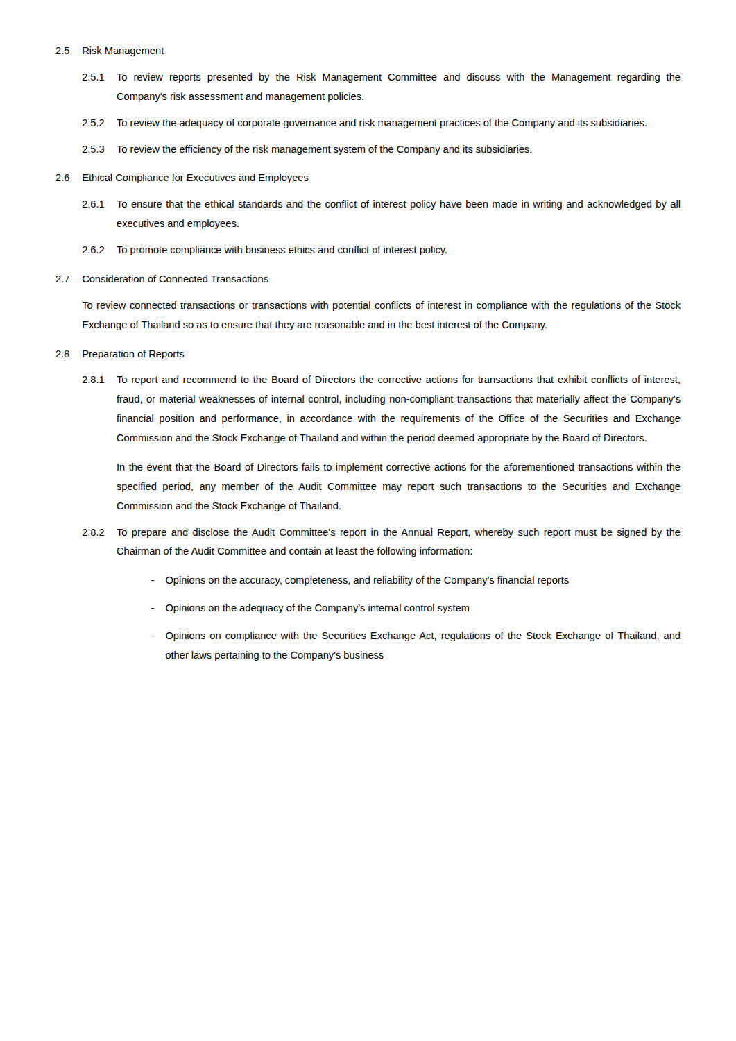2.5
Risk Management
2.5.1
To review reports presented by the Risk Management Committee and discuss with the Management regarding the Company's risk assessment and management policies.
2.5.2
To review the adequacy of corporate governance and risk management practices of the Company and its subsidiaries.
2.5.3
To review the efficiency of the risk management system of the Company and its subsidiaries.
2.6
Ethical Compliance for Executives and Employees
2.6.1
To ensure that the ethical standards and the conflict of interest policy have been made in writing and acknowledged by all executives and employees.
2.6.2
To promote compliance with business ethics and conflict of interest policy.
2.7
Consideration of Connected Transactions
To review connected transactions or transactions with potential conflicts of interest in compliance with the regulations of the Stock Exchange of Thailand so as to ensure that they are reasonable and in the best interest of the Company.
2.8
Preparation of Reports
2.8.1
To report and recommend to the Board of Directors the corrective actions for transactions that exhibit conflicts of interest, fraud, or material weaknesses of internal control, including non-compliant transactions that materially affect the Company's financial position and performance, in accordance with the requirements of the Office of the Securities and Exchange Commission and the Stock Exchange of Thailand and within the period deemed appropriate by the Board of Directors.
In the event that the Board of Directors fails to implement corrective actions for the aforementioned transactions within the specified period, any member of the Audit Committee may report such transactions to the Securities and Exchange Commission and the Stock Exchange of Thailand.
2.8.2
To prepare and disclose the Audit Committee's report in the Annual Report, whereby such report must be signed by the Chairman of the Audit Committee and contain at least the following information:
-
Opinions on the accuracy, completeness, and reliability of the Company's financial reports
-
Opinions on the adequacy of the Company's internal control system
-
Opinions on compliance with the Securities Exchange Act, regulations of the Stock Exchange of Thailand, and other laws pertaining to the Company's business